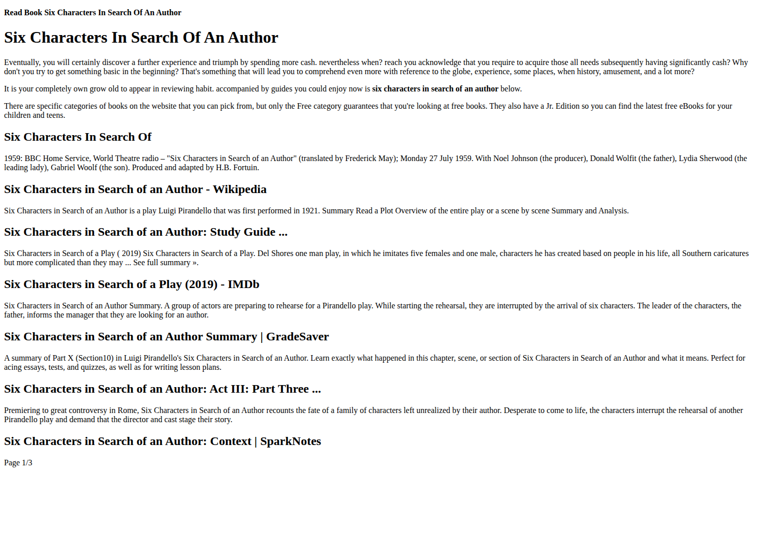Read Book Six Characters In Search Of An Author
Six Characters In Search Of An Author
Eventually, you will certainly discover a further experience and triumph by spending more cash. nevertheless when? reach you acknowledge that you require to acquire those all needs subsequently having significantly cash? Why don't you try to get something basic in the beginning? That's something that will lead you to comprehend even more with reference to the globe, experience, some places, when history, amusement, and a lot more?
It is your completely own grow old to appear in reviewing habit. accompanied by guides you could enjoy now is six characters in search of an author below.
There are specific categories of books on the website that you can pick from, but only the Free category guarantees that you're looking at free books. They also have a Jr. Edition so you can find the latest free eBooks for your children and teens.
Six Characters In Search Of
1959: BBC Home Service, World Theatre radio – "Six Characters in Search of an Author" (translated by Frederick May); Monday 27 July 1959. With Noel Johnson (the producer), Donald Wolfit (the father), Lydia Sherwood (the leading lady), Gabriel Woolf (the son). Produced and adapted by H.B. Fortuin.
Six Characters in Search of an Author - Wikipedia
Six Characters in Search of an Author is a play Luigi Pirandello that was first performed in 1921. Summary Read a Plot Overview of the entire play or a scene by scene Summary and Analysis.
Six Characters in Search of an Author: Study Guide ...
Six Characters in Search of a Play ( 2019) Six Characters in Search of a Play. Del Shores one man play, in which he imitates five females and one male, characters he has created based on people in his life, all Southern caricatures but more complicated than they may ... See full summary ».
Six Characters in Search of a Play (2019) - IMDb
Six Characters in Search of an Author Summary. A group of actors are preparing to rehearse for a Pirandello play. While starting the rehearsal, they are interrupted by the arrival of six characters. The leader of the characters, the father, informs the manager that they are looking for an author.
Six Characters in Search of an Author Summary | GradeSaver
A summary of Part X (Section10) in Luigi Pirandello's Six Characters in Search of an Author. Learn exactly what happened in this chapter, scene, or section of Six Characters in Search of an Author and what it means. Perfect for acing essays, tests, and quizzes, as well as for writing lesson plans.
Six Characters in Search of an Author: Act III: Part Three ...
Premiering to great controversy in Rome, Six Characters in Search of an Author recounts the fate of a family of characters left unrealized by their author. Desperate to come to life, the characters interrupt the rehearsal of another Pirandello play and demand that the director and cast stage their story.
Six Characters in Search of an Author: Context | SparkNotes
Page 1/3